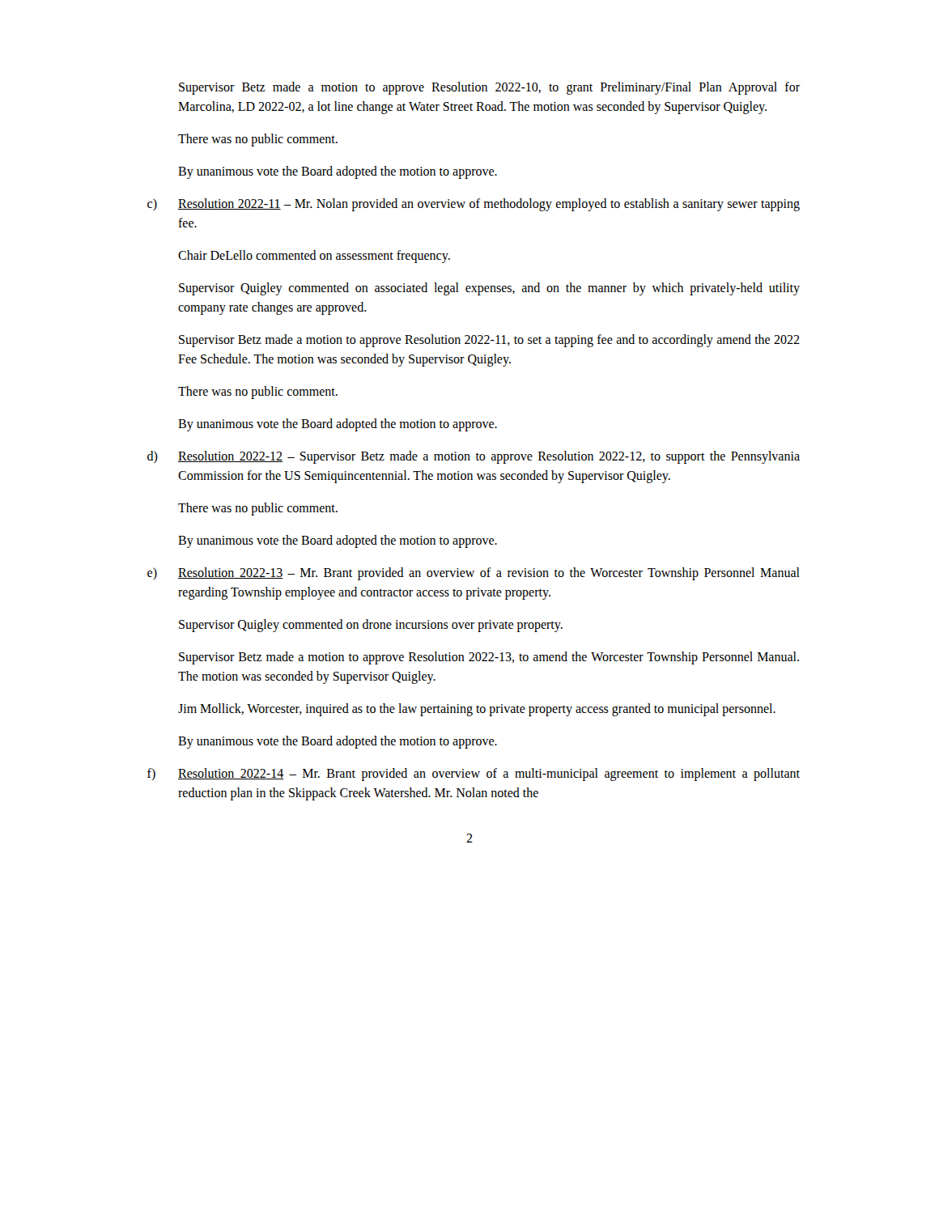Supervisor Betz made a motion to approve Resolution 2022-10, to grant Preliminary/Final Plan Approval for Marcolina, LD 2022-02, a lot line change at Water Street Road. The motion was seconded by Supervisor Quigley.
There was no public comment.
By unanimous vote the Board adopted the motion to approve.
c)
Resolution 2022-11 – Mr. Nolan provided an overview of methodology employed to establish a sanitary sewer tapping fee.
Chair DeLello commented on assessment frequency.
Supervisor Quigley commented on associated legal expenses, and on the manner by which privately-held utility company rate changes are approved.
Supervisor Betz made a motion to approve Resolution 2022-11, to set a tapping fee and to accordingly amend the 2022 Fee Schedule. The motion was seconded by Supervisor Quigley.
There was no public comment.
By unanimous vote the Board adopted the motion to approve.
d)
Resolution 2022-12 – Supervisor Betz made a motion to approve Resolution 2022-12, to support the Pennsylvania Commission for the US Semiquincentennial. The motion was seconded by Supervisor Quigley.
There was no public comment.
By unanimous vote the Board adopted the motion to approve.
e)
Resolution 2022-13 – Mr. Brant provided an overview of a revision to the Worcester Township Personnel Manual regarding Township employee and contractor access to private property.
Supervisor Quigley commented on drone incursions over private property.
Supervisor Betz made a motion to approve Resolution 2022-13, to amend the Worcester Township Personnel Manual. The motion was seconded by Supervisor Quigley.
Jim Mollick, Worcester, inquired as to the law pertaining to private property access granted to municipal personnel.
By unanimous vote the Board adopted the motion to approve.
f)
Resolution 2022-14 – Mr. Brant provided an overview of a multi-municipal agreement to implement a pollutant reduction plan in the Skippack Creek Watershed. Mr. Nolan noted the
2